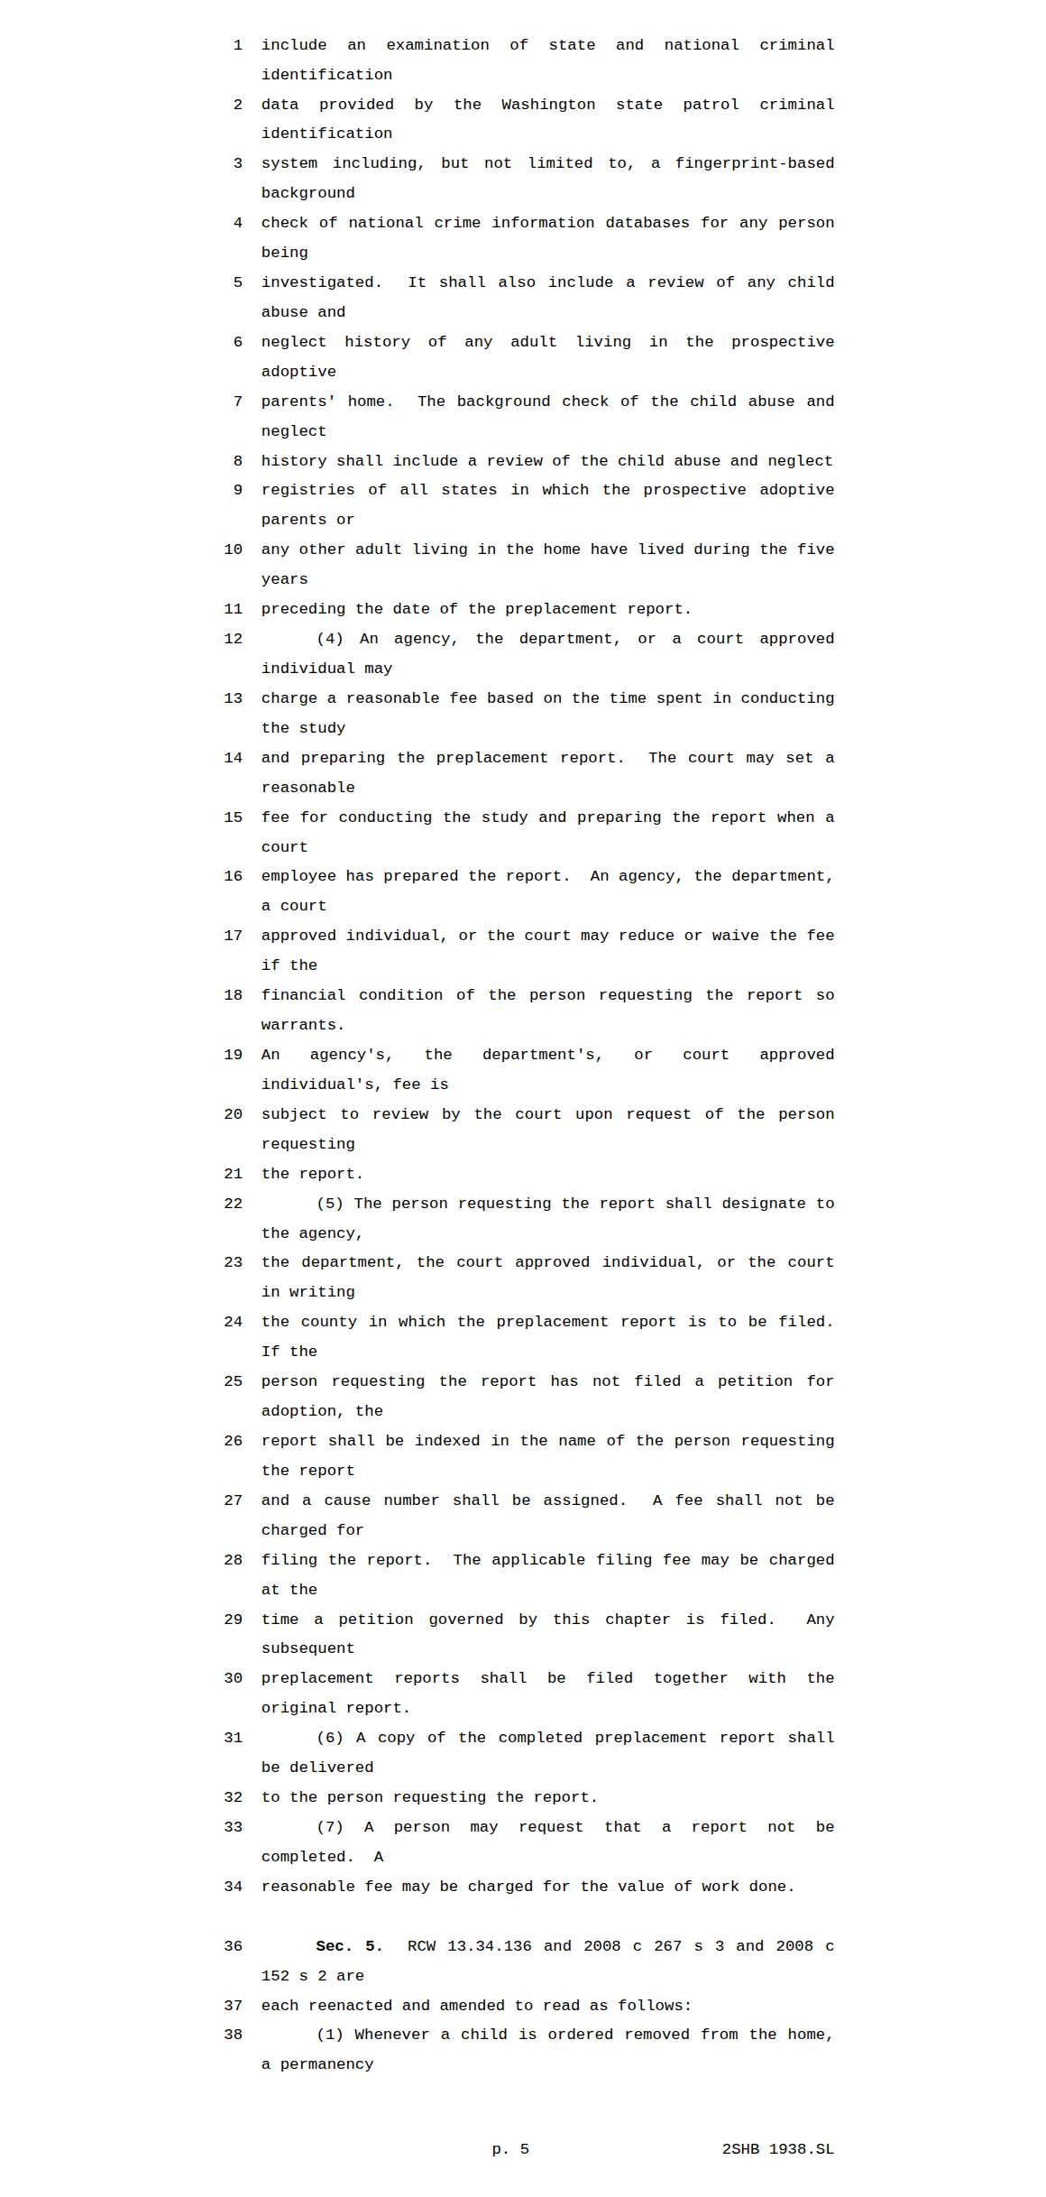include an examination of state and national criminal identification
data provided by the Washington state patrol criminal identification
system including, but not limited to, a fingerprint-based background
check of national crime information databases for any person being
investigated. It shall also include a review of any child abuse and
neglect history of any adult living in the prospective adoptive
parents' home. The background check of the child abuse and neglect
history shall include a review of the child abuse and neglect
registries of all states in which the prospective adoptive parents or
any other adult living in the home have lived during the five years
preceding the date of the preplacement report.
(4) An agency, the department, or a court approved individual may
charge a reasonable fee based on the time spent in conducting the study
and preparing the preplacement report. The court may set a reasonable
fee for conducting the study and preparing the report when a court
employee has prepared the report. An agency, the department, a court
approved individual, or the court may reduce or waive the fee if the
financial condition of the person requesting the report so warrants.
An agency's, the department's, or court approved individual's, fee is
subject to review by the court upon request of the person requesting
the report.
(5) The person requesting the report shall designate to the agency,
the department, the court approved individual, or the court in writing
the county in which the preplacement report is to be filed. If the
person requesting the report has not filed a petition for adoption, the
report shall be indexed in the name of the person requesting the report
and a cause number shall be assigned. A fee shall not be charged for
filing the report. The applicable filing fee may be charged at the
time a petition governed by this chapter is filed. Any subsequent
preplacement reports shall be filed together with the original report.
(6) A copy of the completed preplacement report shall be delivered
to the person requesting the report.
(7) A person may request that a report not be completed. A
reasonable fee may be charged for the value of work done.
Sec. 5. RCW 13.34.136 and 2008 c 267 s 3 and 2008 c 152 s 2 are
each reenacted and amended to read as follows:
(1) Whenever a child is ordered removed from the home, a permanency
p. 5 2SHB 1938.SL